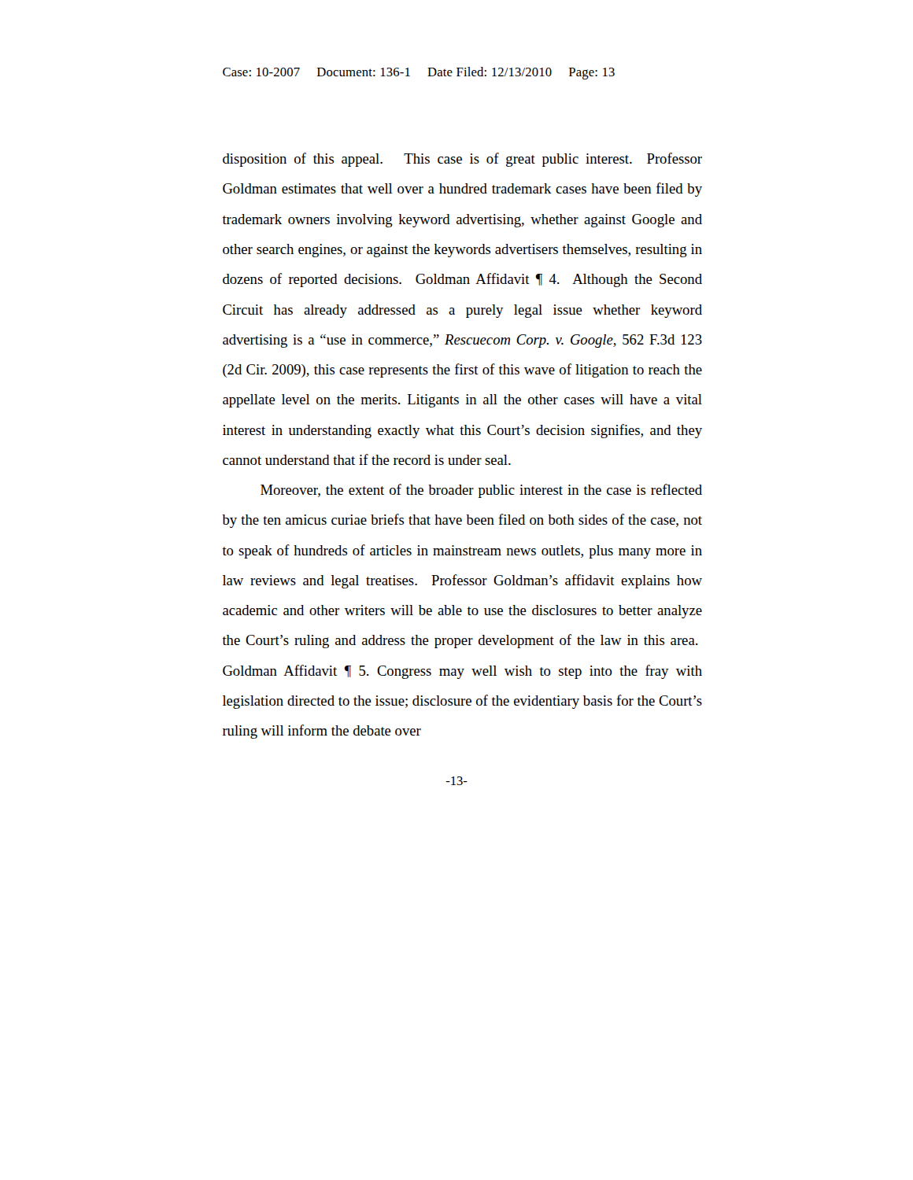Case: 10-2007 Document: 136-1 Date Filed: 12/13/2010 Page: 13
disposition of this appeal. This case is of great public interest. Professor Goldman estimates that well over a hundred trademark cases have been filed by trademark owners involving keyword advertising, whether against Google and other search engines, or against the keywords advertisers themselves, resulting in dozens of reported decisions. Goldman Affidavit ¶ 4. Although the Second Circuit has already addressed as a purely legal issue whether keyword advertising is a “use in commerce,” Rescuecom Corp. v. Google, 562 F.3d 123 (2d Cir. 2009), this case represents the first of this wave of litigation to reach the appellate level on the merits. Litigants in all the other cases will have a vital interest in understanding exactly what this Court’s decision signifies, and they cannot understand that if the record is under seal.
Moreover, the extent of the broader public interest in the case is reflected by the ten amicus curiae briefs that have been filed on both sides of the case, not to speak of hundreds of articles in mainstream news outlets, plus many more in law reviews and legal treatises. Professor Goldman’s affidavit explains how academic and other writers will be able to use the disclosures to better analyze the Court’s ruling and address the proper development of the law in this area. Goldman Affidavit ¶ 5. Congress may well wish to step into the fray with legislation directed to the issue; disclosure of the evidentiary basis for the Court’s ruling will inform the debate over
-13-